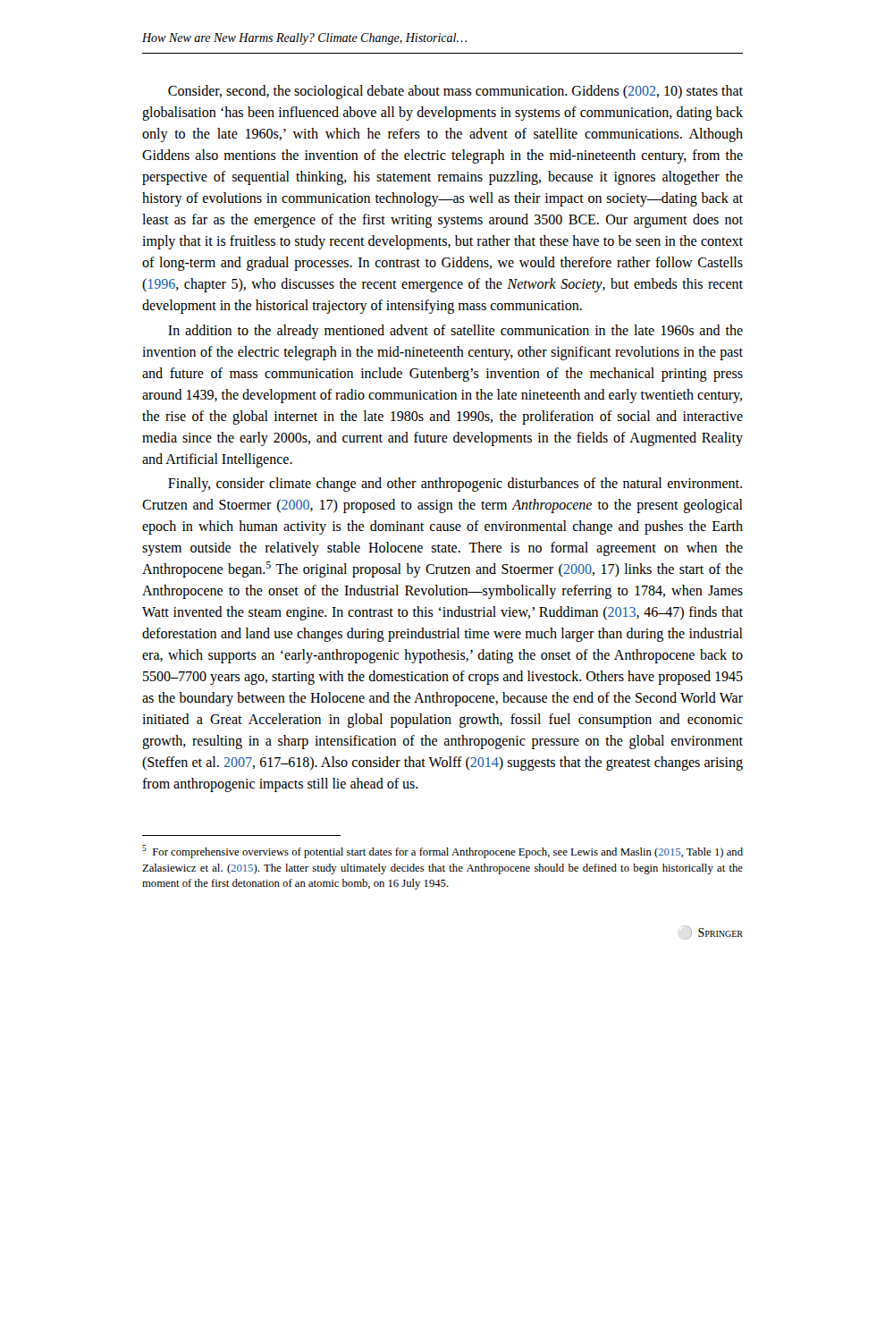How New are New Harms Really? Climate Change, Historical…
Consider, second, the sociological debate about mass communication. Giddens (2002, 10) states that globalisation ‘has been influenced above all by developments in systems of communication, dating back only to the late 1960s,’ with which he refers to the advent of satellite communications. Although Giddens also mentions the invention of the electric telegraph in the mid-nineteenth century, from the perspective of sequential thinking, his statement remains puzzling, because it ignores altogether the history of evolutions in communication technology—as well as their impact on society—dating back at least as far as the emergence of the first writing systems around 3500 BCE. Our argument does not imply that it is fruitless to study recent developments, but rather that these have to be seen in the context of long-term and gradual processes. In contrast to Giddens, we would therefore rather follow Castells (1996, chapter 5), who discusses the recent emergence of the Network Society, but embeds this recent development in the historical trajectory of intensifying mass communication.
In addition to the already mentioned advent of satellite communication in the late 1960s and the invention of the electric telegraph in the mid-nineteenth century, other significant revolutions in the past and future of mass communication include Gutenberg’s invention of the mechanical printing press around 1439, the development of radio communication in the late nineteenth and early twentieth century, the rise of the global internet in the late 1980s and 1990s, the proliferation of social and interactive media since the early 2000s, and current and future developments in the fields of Augmented Reality and Artificial Intelligence.
Finally, consider climate change and other anthropogenic disturbances of the natural environment. Crutzen and Stoermer (2000, 17) proposed to assign the term Anthropocene to the present geological epoch in which human activity is the dominant cause of environmental change and pushes the Earth system outside the relatively stable Holocene state. There is no formal agreement on when the Anthropocene began.5 The original proposal by Crutzen and Stoermer (2000, 17) links the start of the Anthropocene to the onset of the Industrial Revolution—symbolically referring to 1784, when James Watt invented the steam engine. In contrast to this ‘industrial view,’ Ruddiman (2013, 46–47) finds that deforestation and land use changes during preindustrial time were much larger than during the industrial era, which supports an ‘early-anthropogenic hypothesis,’ dating the onset of the Anthropocene back to 5500–7700 years ago, starting with the domestication of crops and livestock. Others have proposed 1945 as the boundary between the Holocene and the Anthropocene, because the end of the Second World War initiated a Great Acceleration in global population growth, fossil fuel consumption and economic growth, resulting in a sharp intensification of the anthropogenic pressure on the global environment (Steffen et al. 2007, 617–618). Also consider that Wolff (2014) suggests that the greatest changes arising from anthropogenic impacts still lie ahead of us.
5 For comprehensive overviews of potential start dates for a formal Anthropocene Epoch, see Lewis and Maslin (2015, Table 1) and Zalasiewicz et al. (2015). The latter study ultimately decides that the Anthropocene should be defined to begin historically at the moment of the first detonation of an atomic bomb, on 16 July 1945.
⚪Springer